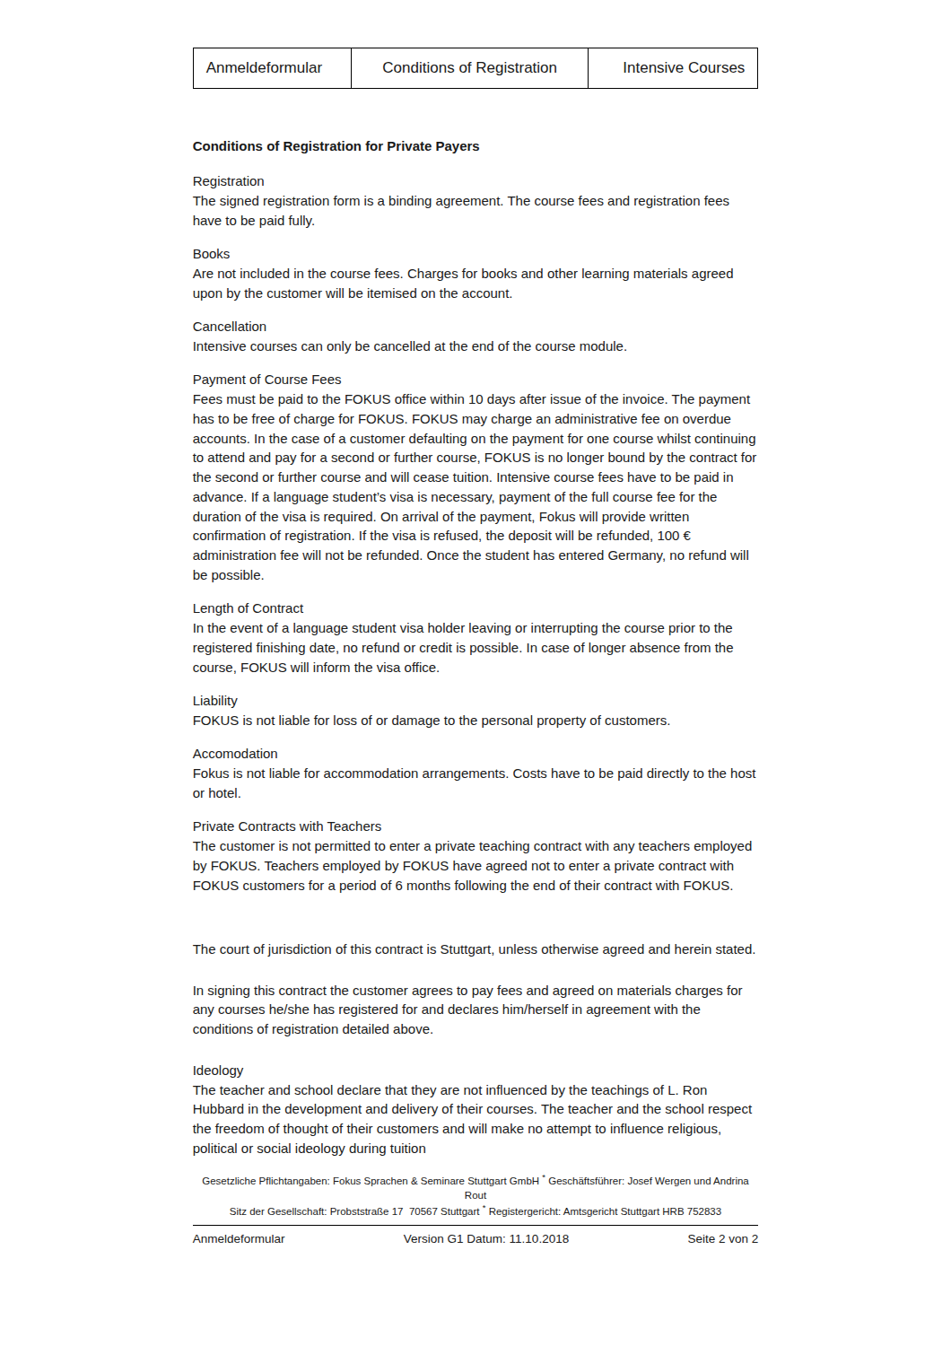| Anmeldeformular | Conditions of Registration | Intensive Courses |
Conditions of Registration for Private Payers
Registration
The signed registration form is a binding agreement. The course fees and registration fees have to be paid fully.
Books
Are not included in the course fees. Charges for books and other learning materials agreed upon by the customer will be itemised on the account.
Cancellation
Intensive courses can only be cancelled at the end of the course module.
Payment of Course Fees
Fees must be paid to the FOKUS office within 10 days after issue of the invoice. The payment has to be free of charge for FOKUS. FOKUS may charge an administrative fee on overdue accounts. In the case of a customer defaulting on the payment for one course whilst continuing to attend and pay for a second or further course, FOKUS is no longer bound by the contract for the second or further course and will cease tuition. Intensive course fees have to be paid in advance. If a language student’s visa is necessary, payment of the full course fee for the duration of the visa is required. On arrival of the payment, Fokus will provide written confirmation of registration. If the visa is refused, the deposit will be refunded, 100 € administration fee will not be refunded. Once the student has entered Germany, no refund will be possible.
Length of Contract
In the event of a language student visa holder leaving or interrupting the course prior to the registered finishing date, no refund or credit is possible. In case of longer absence from the course, FOKUS will inform the visa office.
Liability
FOKUS is not liable for loss of or damage to the personal property of customers.
Accomodation
Fokus is not liable for accommodation arrangements. Costs have to be paid directly to the host or hotel.
Private Contracts with Teachers
The customer is not permitted to enter a private teaching contract with any teachers employed by FOKUS. Teachers employed by FOKUS have agreed not to enter a private contract with FOKUS customers for a period of 6 months following the end of their contract with FOKUS.
The court of jurisdiction of this contract is Stuttgart, unless otherwise agreed and herein stated.
In signing this contract the customer agrees to pay fees and agreed on materials charges for any courses he/she has registered for and declares him/herself in agreement with the conditions of registration detailed above.
Ideology
The teacher and school declare that they are not influenced by the teachings of L. Ron Hubbard in the development and delivery of their courses. The teacher and the school respect the freedom of thought of their customers and will make no attempt to influence religious, political or social ideology during tuition
Gesetzliche Pflichtangaben: Fokus Sprachen & Seminare Stuttgart GmbH * Geschäftsführer: Josef Wergen und Andrina Rout
Sitz der Gesellschaft: Probststraße 17 70567 Stuttgart * Registergericht: Amtsgericht Stuttgart HRB 752833
Anmeldeformular Version G1 Datum: 11.10.2018 Seite 2 von 2